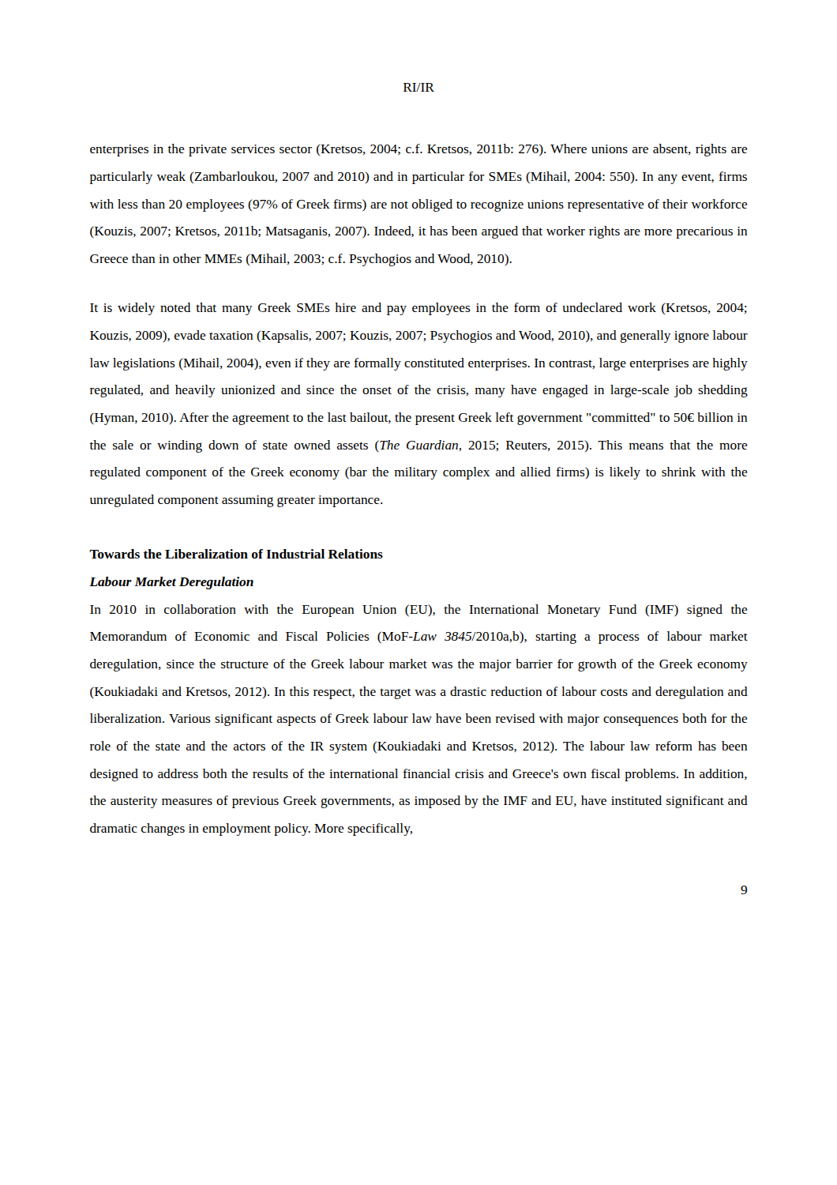RI/IR
enterprises in the private services sector (Kretsos, 2004; c.f. Kretsos, 2011b: 276). Where unions are absent, rights are particularly weak (Zambarloukou, 2007 and 2010) and in particular for SMEs (Mihail, 2004: 550). In any event, firms with less than 20 employees (97% of Greek firms) are not obliged to recognize unions representative of their workforce (Kouzis, 2007; Kretsos, 2011b; Matsaganis, 2007). Indeed, it has been argued that worker rights are more precarious in Greece than in other MMEs (Mihail, 2003; c.f. Psychogios and Wood, 2010).
It is widely noted that many Greek SMEs hire and pay employees in the form of undeclared work (Kretsos, 2004; Kouzis, 2009), evade taxation (Kapsalis, 2007; Kouzis, 2007; Psychogios and Wood, 2010), and generally ignore labour law legislations (Mihail, 2004), even if they are formally constituted enterprises. In contrast, large enterprises are highly regulated, and heavily unionized and since the onset of the crisis, many have engaged in large-scale job shedding (Hyman, 2010). After the agreement to the last bailout, the present Greek left government "committed" to 50€ billion in the sale or winding down of state owned assets (The Guardian, 2015; Reuters, 2015). This means that the more regulated component of the Greek economy (bar the military complex and allied firms) is likely to shrink with the unregulated component assuming greater importance.
Towards the Liberalization of Industrial Relations
Labour Market Deregulation
In 2010 in collaboration with the European Union (EU), the International Monetary Fund (IMF) signed the Memorandum of Economic and Fiscal Policies (MoF-Law 3845/2010a,b), starting a process of labour market deregulation, since the structure of the Greek labour market was the major barrier for growth of the Greek economy (Koukiadaki and Kretsos, 2012). In this respect, the target was a drastic reduction of labour costs and deregulation and liberalization. Various significant aspects of Greek labour law have been revised with major consequences both for the role of the state and the actors of the IR system (Koukiadaki and Kretsos, 2012). The labour law reform has been designed to address both the results of the international financial crisis and Greece's own fiscal problems. In addition, the austerity measures of previous Greek governments, as imposed by the IMF and EU, have instituted significant and dramatic changes in employment policy. More specifically,
9